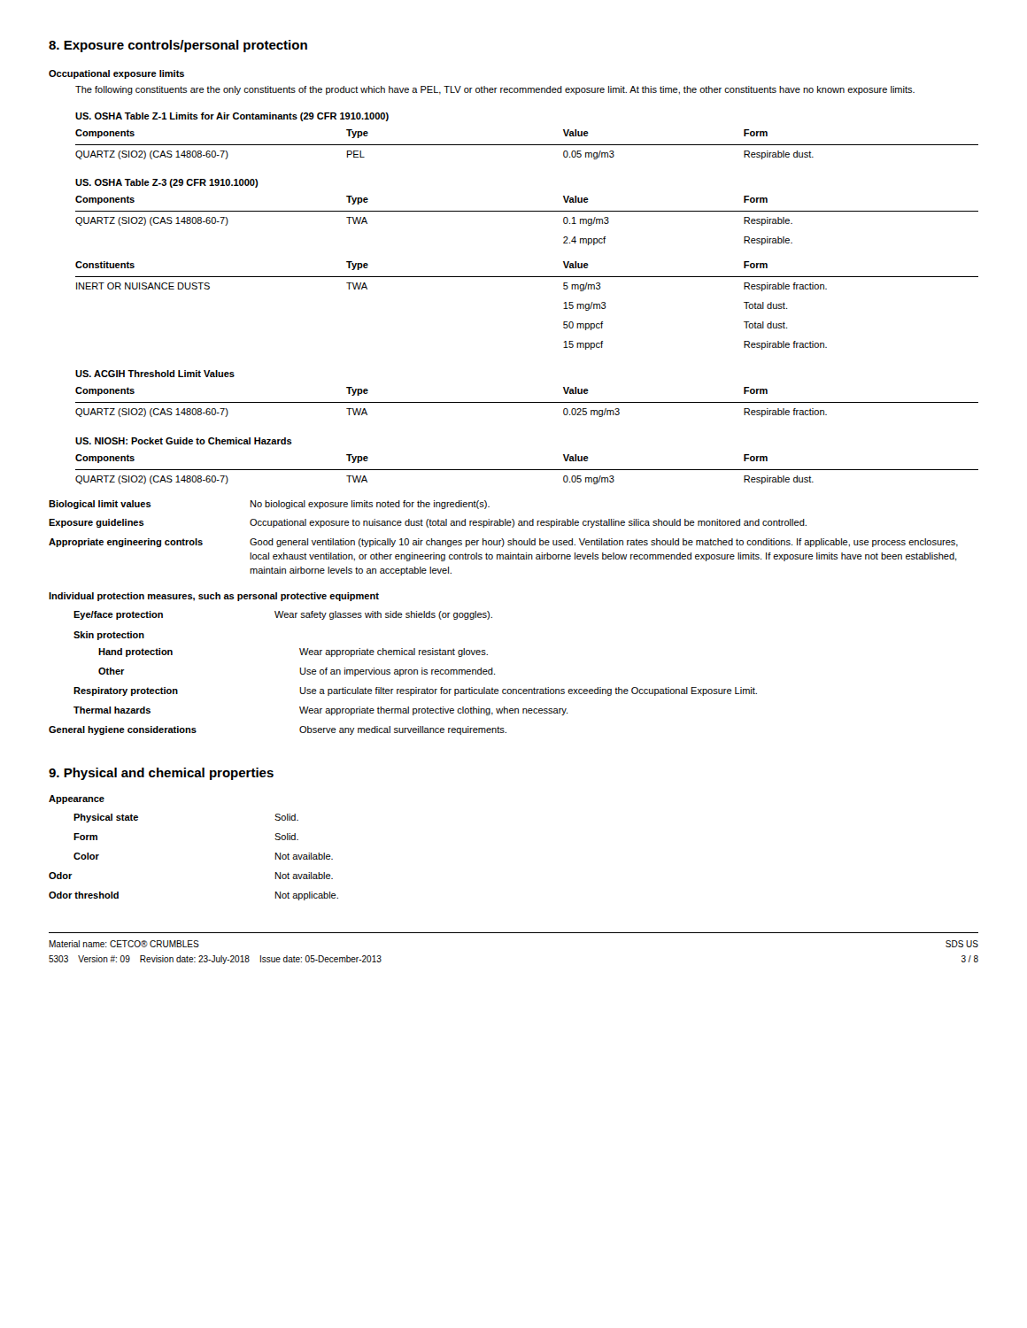8. Exposure controls/personal protection
Occupational exposure limits
The following constituents are the only constituents of the product which have a PEL, TLV or other recommended exposure limit. At this time, the other constituents have no known exposure limits.
US. OSHA Table Z-1 Limits for Air Contaminants (29 CFR 1910.1000)
| Components | Type | Value | Form |
| --- | --- | --- | --- |
| QUARTZ (SIO2) (CAS 14808-60-7) | PEL | 0.05 mg/m3 | Respirable dust. |
US. OSHA Table Z-3 (29 CFR 1910.1000)
| Components | Type | Value | Form |
| --- | --- | --- | --- |
| QUARTZ (SIO2) (CAS 14808-60-7) | TWA | 0.1 mg/m3 | Respirable. |
| | | 2.4 mppcf | Respirable. |
| Constituents | Type | Value | Form |
| --- | --- | --- | --- |
| INERT OR NUISANCE DUSTS | TWA | 5 mg/m3 | Respirable fraction. |
| | | 15 mg/m3 | Total dust. |
| | | 50 mppcf | Total dust. |
| | | 15 mppcf | Respirable fraction. |
US. ACGIH Threshold Limit Values
| Components | Type | Value | Form |
| --- | --- | --- | --- |
| QUARTZ (SIO2) (CAS 14808-60-7) | TWA | 0.025 mg/m3 | Respirable fraction. |
US. NIOSH: Pocket Guide to Chemical Hazards
| Components | Type | Value | Form |
| --- | --- | --- | --- |
| QUARTZ (SIO2) (CAS 14808-60-7) | TWA | 0.05 mg/m3 | Respirable dust. |
| Biological limit values | No biological exposure limits noted for the ingredient(s). |
| Exposure guidelines | Occupational exposure to nuisance dust (total and respirable) and respirable crystalline silica should be monitored and controlled. |
| Appropriate engineering controls | Good general ventilation (typically 10 air changes per hour) should be used. Ventilation rates should be matched to conditions. If applicable, use process enclosures, local exhaust ventilation, or other engineering controls to maintain airborne levels below recommended exposure limits. If exposure limits have not been established, maintain airborne levels to an acceptable level. |
Individual protection measures, such as personal protective equipment
| Eye/face protection | Wear safety glasses with side shields (or goggles). |
Skin protection
| Hand protection | Wear appropriate chemical resistant gloves. |
| Other | Use of an impervious apron is recommended. |
| Respiratory protection | Use a particulate filter respirator for particulate concentrations exceeding the Occupational Exposure Limit. |
| Thermal hazards | Wear appropriate thermal protective clothing, when necessary. |
| General hygiene considerations | Observe any medical surveillance requirements. |
9. Physical and chemical properties
Appearance
| Physical state | Solid. |
| Form | Solid. |
| Color | Not available. |
| Odor | Not available. |
| Odor threshold | Not applicable. |
Material name: CETCO® CRUMBLES
5303 Version #: 09 Revision date: 23-July-2018 Issue date: 05-December-2013
SDS US
3 / 8